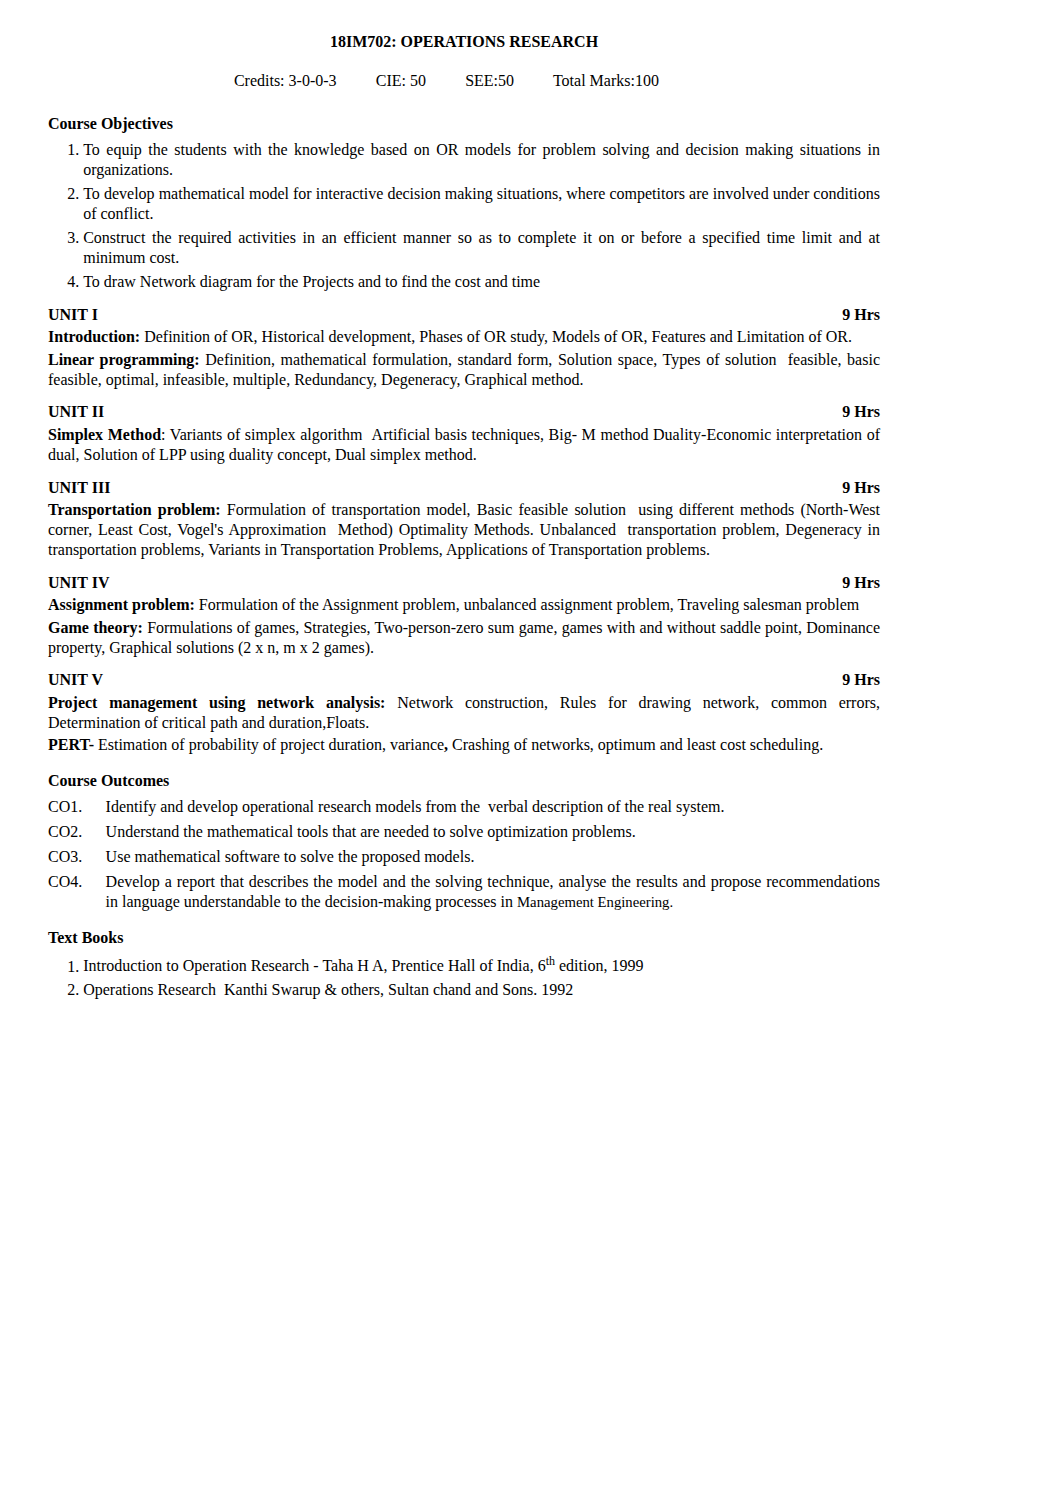18IM702: OPERATIONS RESEARCH
Credits: 3-0-0-3 CIE: 50 SEE:50 Total Marks:100
Course Objectives
To equip the students with the knowledge based on OR models for problem solving and decision making situations in organizations.
To develop mathematical model for interactive decision making situations, where competitors are involved under conditions of conflict.
Construct the required activities in an efficient manner so as to complete it on or before a specified time limit and at minimum cost.
To draw Network diagram for the Projects and to find the cost and time
UNIT I 9 Hrs
Introduction: Definition of OR, Historical development, Phases of OR study, Models of OR, Features and Limitation of OR.
Linear programming: Definition, mathematical formulation, standard form, Solution space, Types of solution feasible, basic feasible, optimal, infeasible, multiple, Redundancy, Degeneracy, Graphical method.
UNIT II 9 Hrs
Simplex Method: Variants of simplex algorithm Artificial basis techniques, Big- M method Duality-Economic interpretation of dual, Solution of LPP using duality concept, Dual simplex method.
UNIT III 9 Hrs
Transportation problem: Formulation of transportation model, Basic feasible solution using different methods (North-West corner, Least Cost, Vogel's Approximation Method) Optimality Methods. Unbalanced transportation problem, Degeneracy in transportation problems, Variants in Transportation Problems, Applications of Transportation problems.
UNIT IV 9 Hrs
Assignment problem: Formulation of the Assignment problem, unbalanced assignment problem, Traveling salesman problem
Game theory: Formulations of games, Strategies, Two-person-zero sum game, games with and without saddle point, Dominance property, Graphical solutions (2 x n, m x 2 games).
UNIT V 9 Hrs
Project management using network analysis: Network construction, Rules for drawing network, common errors, Determination of critical path and duration,Floats.
PERT- Estimation of probability of project duration, variance, Crashing of networks, optimum and least cost scheduling.
Course Outcomes
CO1.
Identify and develop operational research models from the verbal description of the real system.
CO2.
Understand the mathematical tools that are needed to solve optimization problems.
CO3.
Use mathematical software to solve the proposed models.
CO4.
Develop a report that describes the model and the solving technique, analyse the results and propose recommendations in language understandable to the decision-making processes in Management Engineering.
Text Books
Introduction to Operation Research - Taha H A, Prentice Hall of India, 6th edition, 1999
Operations Research Kanthi Swarup & others, Sultan chand and Sons. 1992